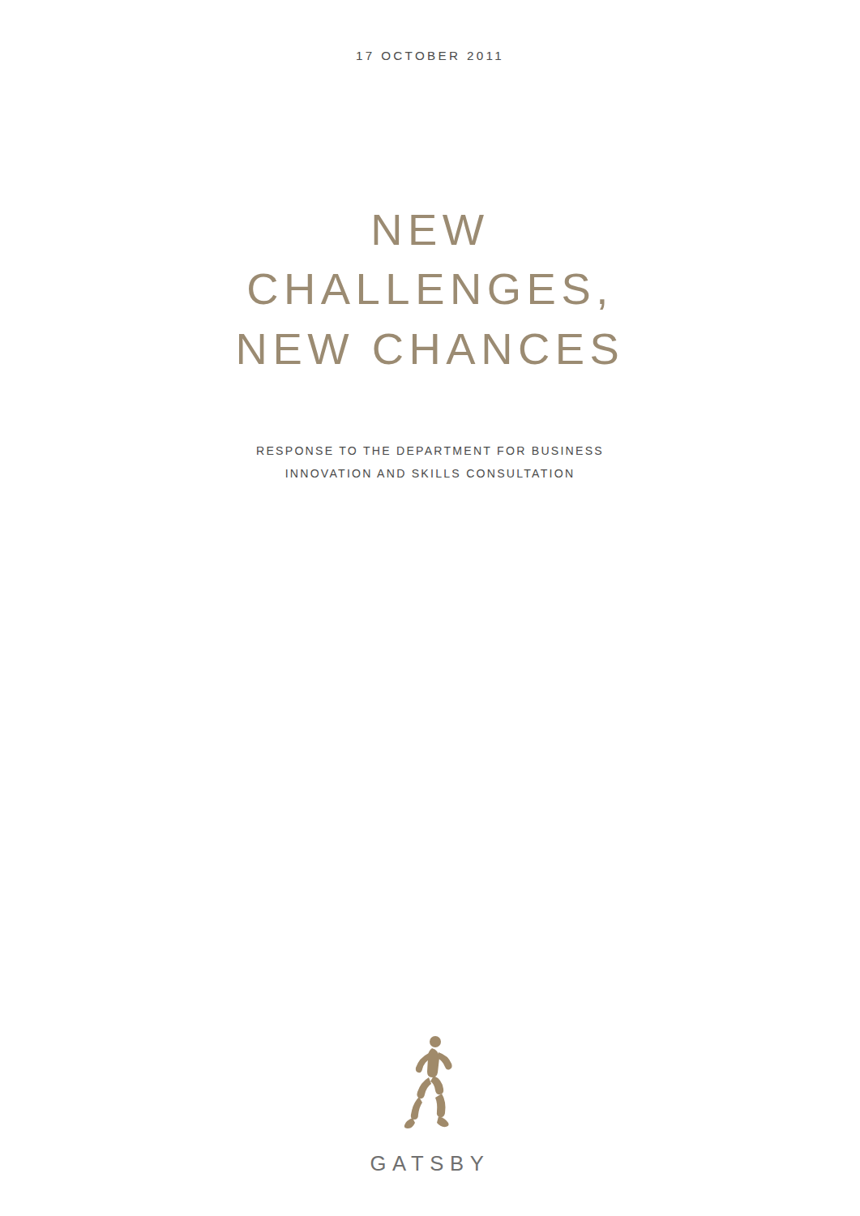17 October 2011
New Challenges, New Chances
Response to the Department for Business Innovation and Skills Consultation
Gatsby